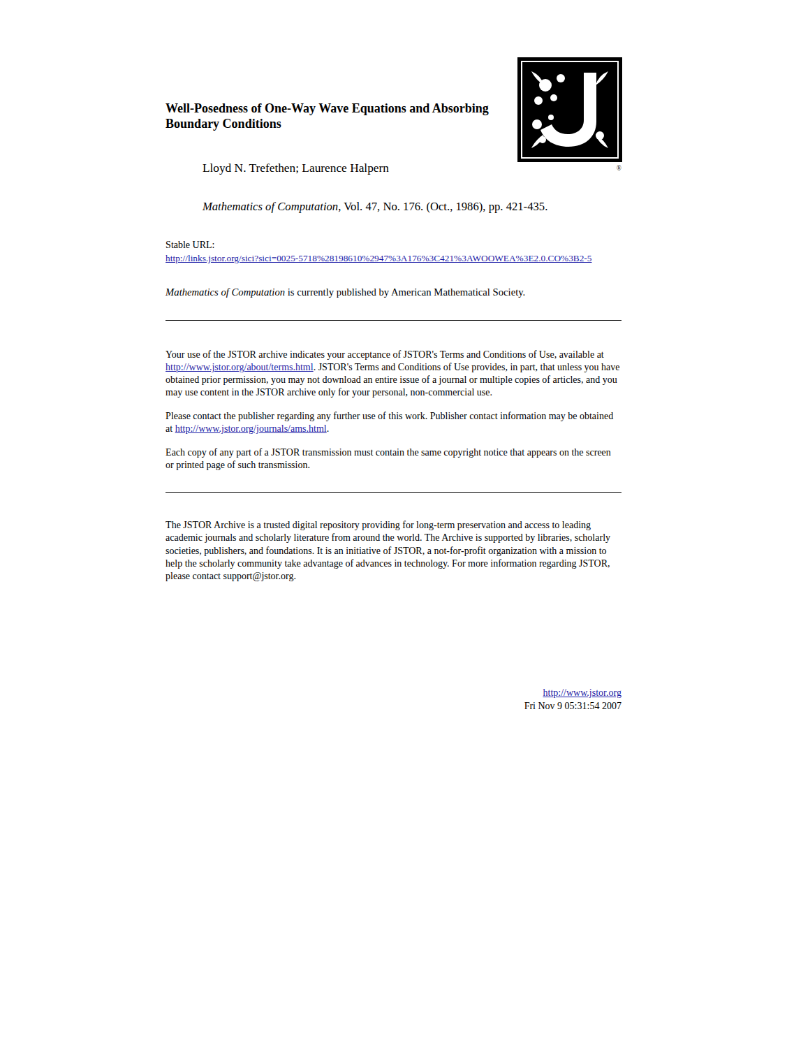®
Well-Posedness of One-Way Wave Equations and Absorbing Boundary Conditions
Lloyd N. Trefethen; Laurence Halpern
Mathematics of Computation, Vol. 47, No. 176. (Oct., 1986), pp. 421-435.
Stable URL:
http://links.jstor.org/sici?sici=0025-5718%28198610%2947%3A176%3C421%3AWOOWEA%3E2.0.CO%3B2-5
Mathematics of Computation is currently published by American Mathematical Society.
Your use of the JSTOR archive indicates your acceptance of JSTOR's Terms and Conditions of Use, available at http://www.jstor.org/about/terms.html. JSTOR's Terms and Conditions of Use provides, in part, that unless you have obtained prior permission, you may not download an entire issue of a journal or multiple copies of articles, and you may use content in the JSTOR archive only for your personal, non-commercial use.
Please contact the publisher regarding any further use of this work. Publisher contact information may be obtained at http://www.jstor.org/journals/ams.html.
Each copy of any part of a JSTOR transmission must contain the same copyright notice that appears on the screen or printed page of such transmission.
The JSTOR Archive is a trusted digital repository providing for long-term preservation and access to leading academic journals and scholarly literature from around the world. The Archive is supported by libraries, scholarly societies, publishers, and foundations. It is an initiative of JSTOR, a not-for-profit organization with a mission to help the scholarly community take advantage of advances in technology. For more information regarding JSTOR, please contact support@jstor.org.
http://www.jstor.org
Fri Nov 9 05:31:54 2007